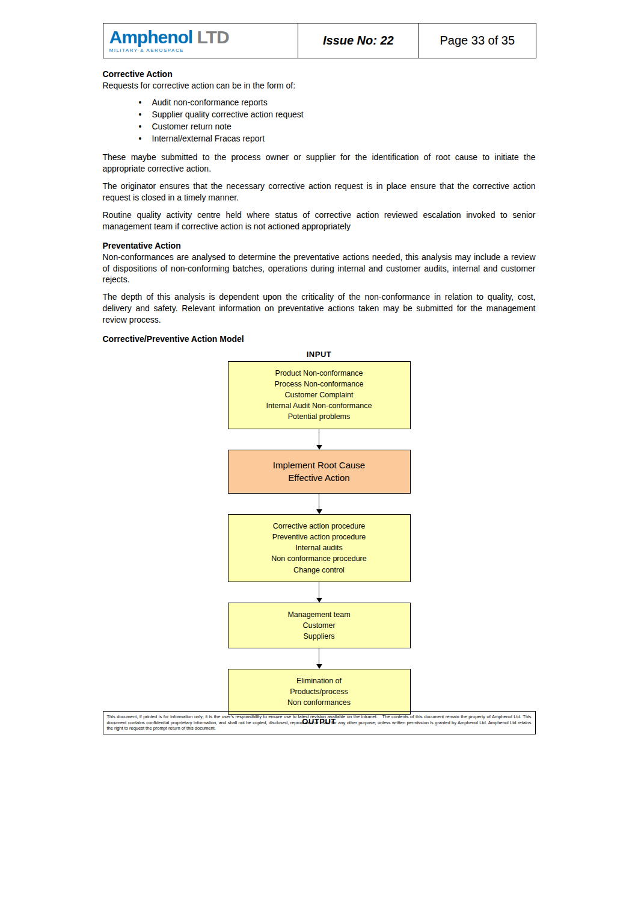Amphenol LTD
MILITARY & AEROSPACE
Issue No: 22
Page 33 of 35
Corrective Action
Requests for corrective action can be in the form of:
Audit non-conformance reports
Supplier quality corrective action request
Customer return note
Internal/external Fracas report
These maybe submitted to the process owner or supplier for the identification of root cause to initiate the appropriate corrective action.
The originator ensures that the necessary corrective action request is in place ensure that the corrective action request is closed in a timely manner.
Routine quality activity centre held where status of corrective action reviewed escalation invoked to senior management team if corrective action is not actioned appropriately
Preventative Action
Non-conformances are analysed to determine the preventative actions needed, this analysis may include a review of dispositions of non-conforming batches, operations during internal and customer audits, internal and customer rejects.
The depth of this analysis is dependent upon the criticality of the non-conformance in relation to quality, cost, delivery and safety. Relevant information on preventative actions taken may be submitted for the management review process.
Corrective/Preventive Action Model
INPUT
Product Non-conformance
Process Non-conformance
Customer Complaint
Internal Audit Non-conformance
Potential problems
Implement Root Cause
Effective Action
Corrective action procedure
Preventive action procedure
Internal audits
Non conformance procedure
Change control
Management team
Customer
Suppliers
Elimination of
Products/process
Non conformances
OUTPUT
This document, if printed is for information only; it is the user’s responsibility to ensure use to latest revision available on the intranet. The contents of this document remain the property of Amphenol Ltd. This document contains confidential proprietary information, and shall not be copied, disclosed, reproduced or used for any other purpose; unless written permission is granted by Amphenol Ltd. Amphenol Ltd retains the right to request the prompt return of this document.